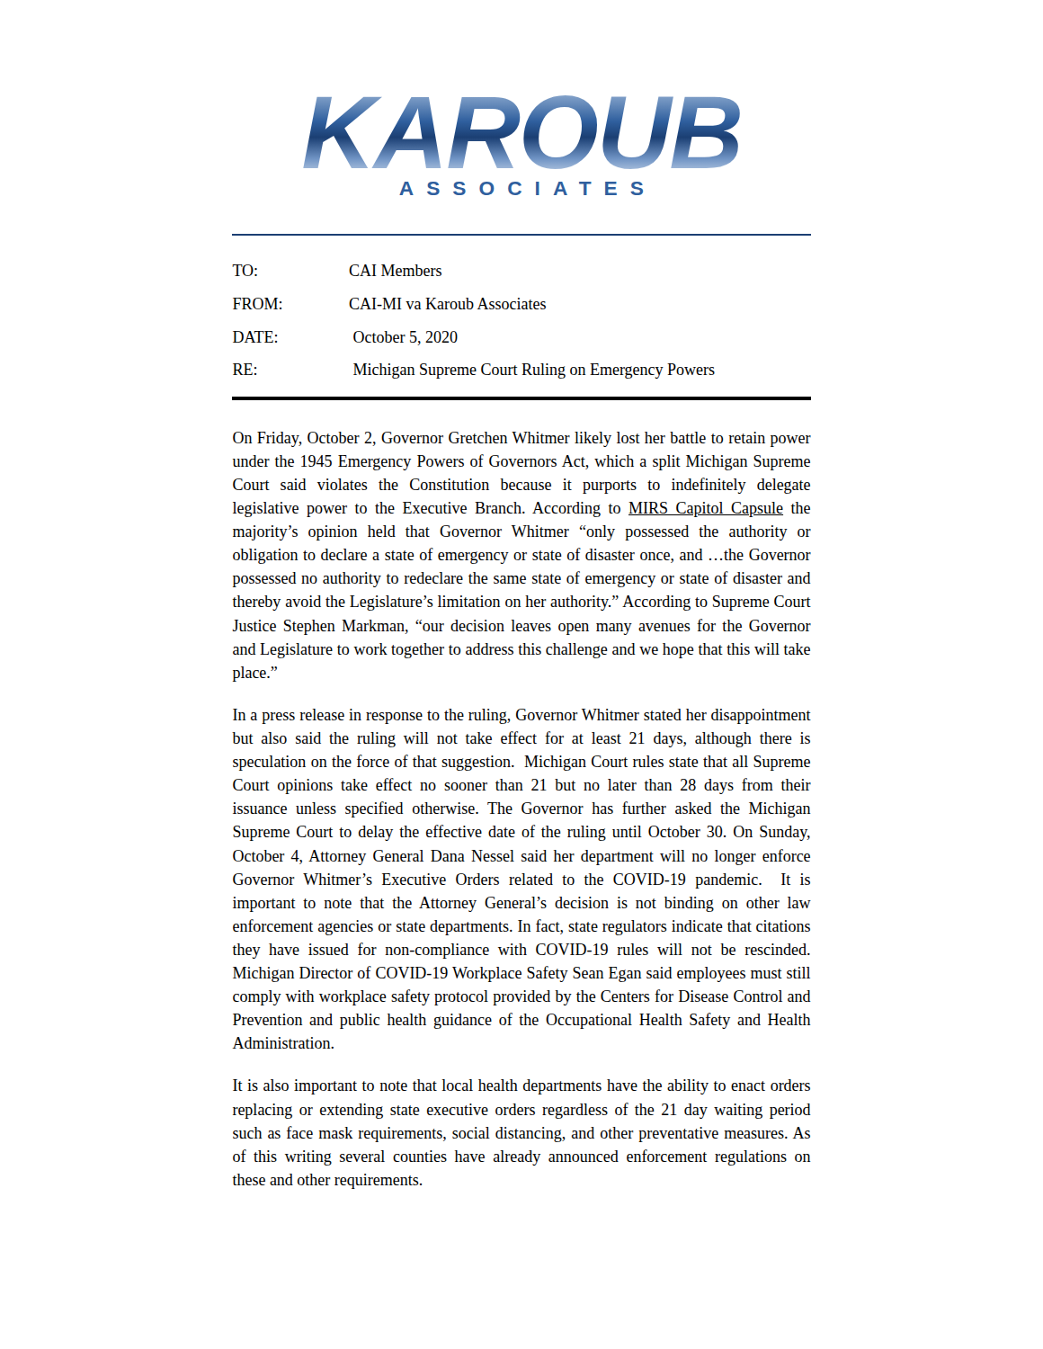KAROUB
ASSOCIATES
| TO: | CAI Members |
| FROM: | CAI-MI va Karoub Associates |
| DATE: | October 5, 2020 |
| RE: | Michigan Supreme Court Ruling on Emergency Powers |
On Friday, October 2, Governor Gretchen Whitmer likely lost her battle to retain power under the 1945 Emergency Powers of Governors Act, which a split Michigan Supreme Court said violates the Constitution because it purports to indefinitely delegate legislative power to the Executive Branch. According to MIRS Capitol Capsule the majority’s opinion held that Governor Whitmer “only possessed the authority or obligation to declare a state of emergency or state of disaster once, and …the Governor possessed no authority to redeclare the same state of emergency or state of disaster and thereby avoid the Legislature’s limitation on her authority.” According to Supreme Court Justice Stephen Markman, “our decision leaves open many avenues for the Governor and Legislature to work together to address this challenge and we hope that this will take place.”
In a press release in response to the ruling, Governor Whitmer stated her disappointment but also said the ruling will not take effect for at least 21 days, although there is speculation on the force of that suggestion. Michigan Court rules state that all Supreme Court opinions take effect no sooner than 21 but no later than 28 days from their issuance unless specified otherwise. The Governor has further asked the Michigan Supreme Court to delay the effective date of the ruling until October 30. On Sunday, October 4, Attorney General Dana Nessel said her department will no longer enforce Governor Whitmer’s Executive Orders related to the COVID-19 pandemic. It is important to note that the Attorney General’s decision is not binding on other law enforcement agencies or state departments. In fact, state regulators indicate that citations they have issued for non-compliance with COVID-19 rules will not be rescinded. Michigan Director of COVID-19 Workplace Safety Sean Egan said employees must still comply with workplace safety protocol provided by the Centers for Disease Control and Prevention and public health guidance of the Occupational Health Safety and Health Administration.
It is also important to note that local health departments have the ability to enact orders replacing or extending state executive orders regardless of the 21 day waiting period such as face mask requirements, social distancing, and other preventative measures. As of this writing several counties have already announced enforcement regulations on these and other requirements.